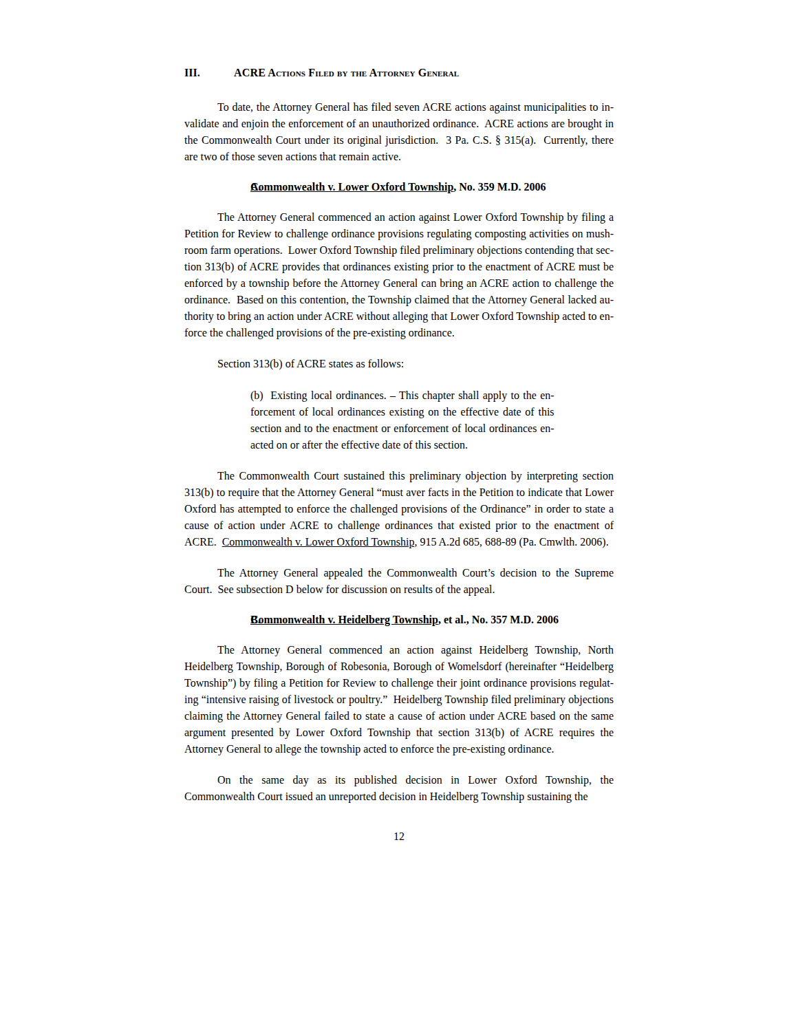III. ACRE Actions Filed by the Attorney General
To date, the Attorney General has filed seven ACRE actions against municipalities to invalidate and enjoin the enforcement of an unauthorized ordinance. ACRE actions are brought in the Commonwealth Court under its original jurisdiction. 3 Pa. C.S. § 315(a). Currently, there are two of those seven actions that remain active.
A. Commonwealth v. Lower Oxford Township, No. 359 M.D. 2006
The Attorney General commenced an action against Lower Oxford Township by filing a Petition for Review to challenge ordinance provisions regulating composting activities on mushroom farm operations. Lower Oxford Township filed preliminary objections contending that section 313(b) of ACRE provides that ordinances existing prior to the enactment of ACRE must be enforced by a township before the Attorney General can bring an ACRE action to challenge the ordinance. Based on this contention, the Township claimed that the Attorney General lacked authority to bring an action under ACRE without alleging that Lower Oxford Township acted to enforce the challenged provisions of the pre-existing ordinance.
Section 313(b) of ACRE states as follows:
(b) Existing local ordinances. – This chapter shall apply to the enforcement of local ordinances existing on the effective date of this section and to the enactment or enforcement of local ordinances enacted on or after the effective date of this section.
The Commonwealth Court sustained this preliminary objection by interpreting section 313(b) to require that the Attorney General “must aver facts in the Petition to indicate that Lower Oxford has attempted to enforce the challenged provisions of the Ordinance” in order to state a cause of action under ACRE to challenge ordinances that existed prior to the enactment of ACRE. Commonwealth v. Lower Oxford Township, 915 A.2d 685, 688-89 (Pa. Cmwlth. 2006).
The Attorney General appealed the Commonwealth Court’s decision to the Supreme Court. See subsection D below for discussion on results of the appeal.
B. Commonwealth v. Heidelberg Township, et al., No. 357 M.D. 2006
The Attorney General commenced an action against Heidelberg Township, North Heidelberg Township, Borough of Robesonia, Borough of Womelsdorf (hereinafter “Heidelberg Township”) by filing a Petition for Review to challenge their joint ordinance provisions regulating “intensive raising of livestock or poultry.” Heidelberg Township filed preliminary objections claiming the Attorney General failed to state a cause of action under ACRE based on the same argument presented by Lower Oxford Township that section 313(b) of ACRE requires the Attorney General to allege the township acted to enforce the pre-existing ordinance.
On the same day as its published decision in Lower Oxford Township, the Commonwealth Court issued an unreported decision in Heidelberg Township sustaining the
12